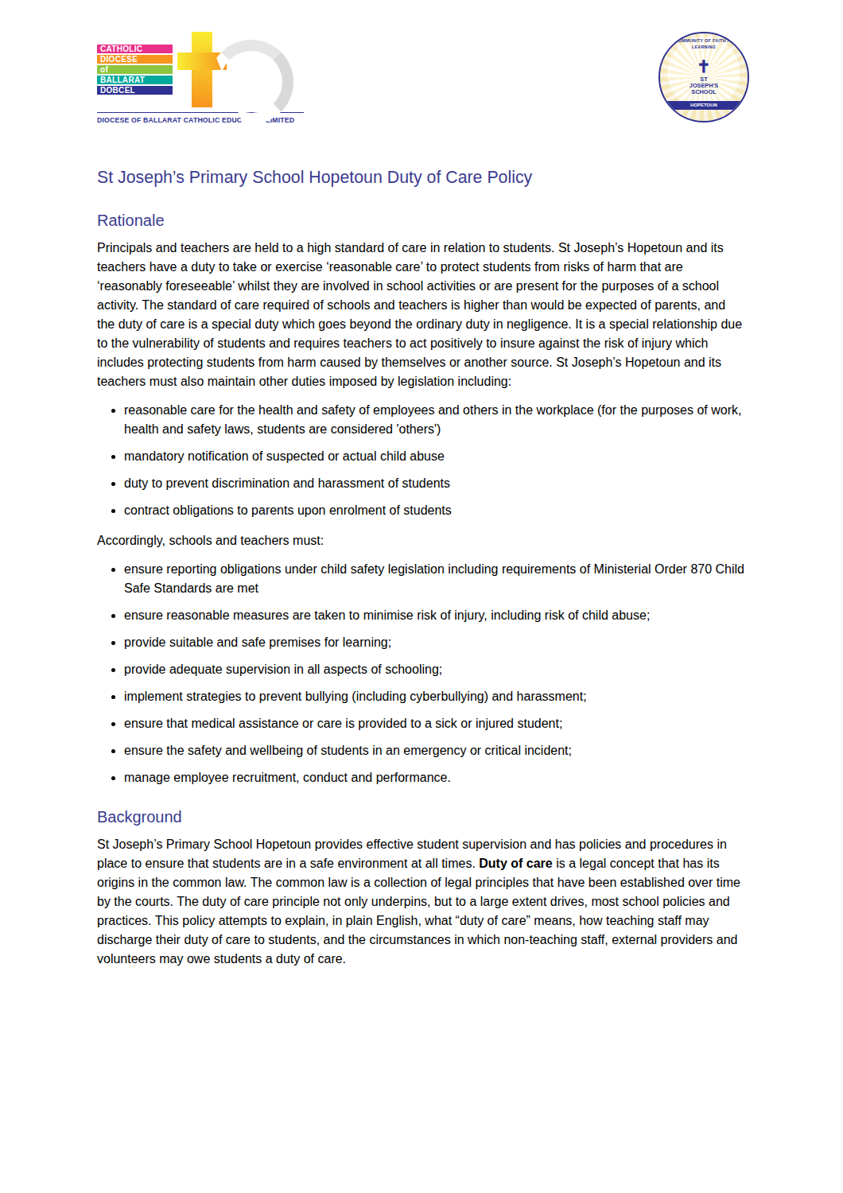CATHOLIC DIOCESE of BALLARAT DOBCEL
DIOCESE OF BALLARAT CATHOLIC EDUCATION LIMITED
A COMMUNITY OF FAITH AND LEARNING
✝ ST
JOSEPH'S
SCHOOL
HOPETOUN
St Joseph’s Primary School Hopetoun Duty of Care Policy
Rationale
Principals and teachers are held to a high standard of care in relation to students. St Joseph’s Hopetoun and its teachers have a duty to take or exercise ‘reasonable care’ to protect students from risks of harm that are ‘reasonably foreseeable’ whilst they are involved in school activities or are present for the purposes of a school activity. The standard of care required of schools and teachers is higher than would be expected of parents, and the duty of care is a special duty which goes beyond the ordinary duty in negligence. It is a special relationship due to the vulnerability of students and requires teachers to act positively to insure against the risk of injury which includes protecting students from harm caused by themselves or another source. St Joseph’s Hopetoun and its teachers must also maintain other duties imposed by legislation including:
reasonable care for the health and safety of employees and others in the workplace (for the purposes of work, health and safety laws, students are considered 'others')
mandatory notification of suspected or actual child abuse
duty to prevent discrimination and harassment of students
contract obligations to parents upon enrolment of students
Accordingly, schools and teachers must:
ensure reporting obligations under child safety legislation including requirements of Ministerial Order 870 Child Safe Standards are met
ensure reasonable measures are taken to minimise risk of injury, including risk of child abuse;
provide suitable and safe premises for learning;
provide adequate supervision in all aspects of schooling;
implement strategies to prevent bullying (including cyberbullying) and harassment;
ensure that medical assistance or care is provided to a sick or injured student;
ensure the safety and wellbeing of students in an emergency or critical incident;
manage employee recruitment, conduct and performance.
Background
St Joseph’s Primary School Hopetoun provides effective student supervision and has policies and procedures in place to ensure that students are in a safe environment at all times. Duty of care is a legal concept that has its origins in the common law. The common law is a collection of legal principles that have been established over time by the courts. The duty of care principle not only underpins, but to a large extent drives, most school policies and practices. This policy attempts to explain, in plain English, what “duty of care” means, how teaching staff may discharge their duty of care to students, and the circumstances in which non-teaching staff, external providers and volunteers may owe students a duty of care.